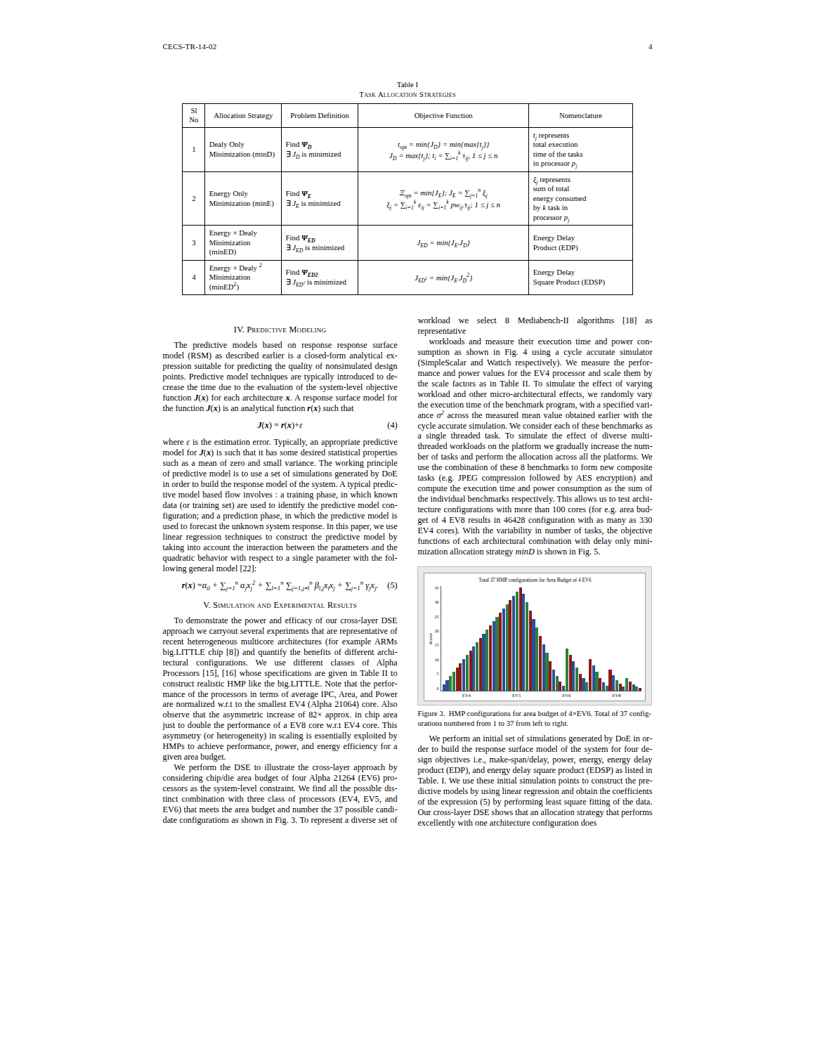CECS-TR-14-02
4
Table I Task Allocation Strategies
| Sl No | Allocation Strategy | Problem Definition | Objective Function | Nomenclature |
| --- | --- | --- | --- | --- |
| 1 | Dealy Only Minimization (minD) | Find Ψ D ∃ J D is minimized | t opt = min{J D } = min{max{t j }} J D = max{t j }; t i = ∑ i=1 k τ ij , 1 ≤ j ≤ n | t j represents total execution time of the tasks in processor p j |
| 2 | Energy Only Minimization (minE) | Find Ψ E ∃ J E is minimized | Ξ opt = min{J E }; J E = ∑ j=1 n ξ j ξ j = ∑ i=1 k ε ij = ∑ i=1 k pw ij .τ ij ; 1 ≤ j ≤ n | ξ j represents sum of total energy consumed by k task in processor p j |
| 3 | Energy × Dealy Minimization (minED) | Find Ψ ED ∃ J ED is minimized | J ED = min{J E .J D } | Energy Delay Product (EDP) |
| 4 | Energy × Dealy 2 Minimization (minED 2 ) | Find Ψ ED2 ∃ J ED 2 is minimized | J ED 2 = min{J E .J D 2 } | Energy Delay Square Product (EDSP) |
IV. Predictive Modeling
The predictive models based on response response surface model (RSM) as described earlier is a closed-form analytical expression suitable for predicting the quality of nonsimulated design points. Predictive model techniques are typically introduced to decrease the time due to the evaluation of the system-level objective function J(x) for each architecture x. A response surface model for the function J(x) is an analytical function r(x) such that
J(x) = r(x)+ε (4)
where ε is the estimation error. Typically, an appropriate predictive model for J(x) is such that it has some desired statistical properties such as a mean of zero and small variance. The working principle of predictive model is to use a set of simulations generated by DoE in order to build the response model of the system. A typical predictive model based flow involves : a training phase, in which known data (or training set) are used to identify the predictive model configuration; and a prediction phase, in which the predictive model is used to forecast the unknown system response. In this paper, we use linear regression techniques to construct the predictive model by taking into account the interaction between the parameters and the quadratic behavior with respect to a single parameter with the following general model [22]:
r(x) =α0 + ∑j=1n αjxj2 + ∑l=1n ∑j=1,j≠ln βl,jxlxj + ∑j=1n γjxj. (5)
V. Simulation and Experimental Results
To demonstrate the power and efficacy of our cross-layer DSE approach we carryout several experiments that are representative of recent heterogeneous multicore architectures (for example ARMs big.LITTLE chip [8]) and quantify the benefits of different architectural configurations. We use different classes of Alpha Processors [15], [16] whose specifications are given in Table II to construct realistic HMP like the big.LITTLE. Note that the performance of the processors in terms of average IPC, Area, and Power are normalized w.r.t to the smallest EV4 (Alpha 21064) core. Also observe that the asymmetric increase of 82× approx. in chip area just to double the performance of a EV8 core w.r.t EV4 core. This asymmetry (or heterogeneity) in scaling is essentially exploited by HMPs to achieve performance, power, and energy efficiency for a given area budget.
We perform the DSE to illustrate the cross-layer approach by considering chip/die area budget of four Alpha 21264 (EV6) processors as the system-level constraint. We find all the possible distinct combination with three class of processors (EV4, EV5, and EV6) that meets the area budget and number the 37 possible candidate configurations as shown in Fig. 3. To represent a diverse set of workload we select 8 Mediabench-II algorithms [18] as representative
workloads and measure their execution time and power consumption as shown in Fig. 4 using a cycle accurate simulator (SimpleScalar and Wattch respectively). We measure the performance and power values for the EV4 processor and scale them by the scale factors as in Table II. To simulate the effect of varying workload and other micro-architectural effects, we randomly vary the execution time of the benchmark program, with a specified variance σ2 across the measured mean value obtained earlier with the cycle accurate simulation. We consider each of these benchmarks as a single threaded task. To simulate the effect of diverse multithreaded workloads on the platform we gradually increase the number of tasks and perform the allocation across all the platforms. We use the combination of these 8 benchmarks to form new composite tasks (e.g. JPEG compression followed by AES encryption) and compute the execution time and power consumption as the sum of the individual benchmarks respectively. This allows us to test architecture configurations with more than 100 cores (for e.g. area budget of 4 EV8 results in 46428 configuration with as many as 330 EV4 cores). With the variability in number of tasks, the objective functions of each architectural combination with delay only minimization allocation strategy minD is shown in Fig. 5.
Total 37 HMP configurations for Area Budget of 4 EV6
#cores
35302520151050
EV4 EV5 EV6 EV8
Figure 3. HMP configurations for area budget of 4×EV6. Total of 37 configurations numbered from 1 to 37 from left to right.
We perform an initial set of simulations generated by DoE in order to build the response surface model of the system for four design objectives i.e., make-span/delay, power, energy, energy delay product (EDP), and energy delay square product (EDSP) as listed in Table. I. We use these initial simulation points to construct the predictive models by using linear regression and obtain the coefficients of the expression (5) by performing least square fitting of the data. Our cross-layer DSE shows that an allocation strategy that performs excellently with one architecture configuration does